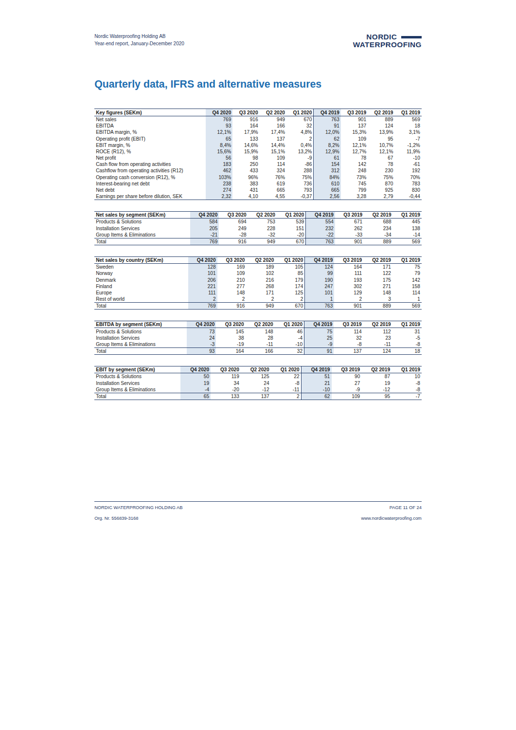Nordic Waterproofing Holding AB
Year-end report, January-December 2020
NORDIC
WATERPROOFING
Quarterly data, IFRS and alternative measures
| Key figures (SEKm) | Q4 2020 | Q3 2020 | Q2 2020 | Q1 2020 | Q4 2019 | Q3 2019 | Q2 2019 | Q1 2019 |
| --- | --- | --- | --- | --- | --- | --- | --- | --- |
| Net sales | 769 | 916 | 949 | 670 | 763 | 901 | 889 | 569 |
| EBITDA | 93 | 164 | 166 | 32 | 91 | 137 | 124 | 18 |
| EBITDA margin, % | 12,1% | 17,9% | 17,4% | 4,8% | 12,0% | 15,3% | 13,9% | 3,1% |
| Operating profit (EBIT) | 65 | 133 | 137 | 2 | 62 | 109 | 95 | -7 |
| EBIT margin, % | 8,4% | 14,6% | 14,4% | 0,4% | 8,2% | 12,1% | 10,7% | -1,2% |
| ROCE (R12), % | 15,6% | 15,9% | 15,1% | 13,2% | 12,9% | 12,7% | 12,1% | 11,9% |
| Net profit | 56 | 98 | 109 | -9 | 61 | 78 | 67 | -10 |
| Cash flow from operating activities | 183 | 250 | 114 | -86 | 154 | 142 | 78 | -61 |
| Cashflow from operating activities (R12) | 462 | 433 | 324 | 288 | 312 | 248 | 230 | 192 |
| Operating cash conversion (R12), % | 103% | 96% | 76% | 75% | 84% | 73% | 75% | 70% |
| Interest-bearing net debt | 238 | 383 | 619 | 736 | 610 | 745 | 870 | 783 |
| Net debt | 274 | 431 | 665 | 793 | 665 | 799 | 925 | 830 |
| Earnings per share before dilution, SEK | 2,32 | 4,10 | 4,55 | -0,37 | 2,56 | 3,28 | 2,79 | -0,44 |
| Net sales by segment (SEKm) | Q4 2020 | Q3 2020 | Q2 2020 | Q1 2020 | Q4 2019 | Q3 2019 | Q2 2019 | Q1 2019 |
| --- | --- | --- | --- | --- | --- | --- | --- | --- |
| Products & Solutions | 584 | 694 | 753 | 539 | 554 | 671 | 688 | 445 |
| Installation Services | 205 | 249 | 228 | 151 | 232 | 262 | 234 | 138 |
| Group Items & Eliminations | -21 | -28 | -32 | -20 | -22 | -33 | -34 | -14 |
| Total | 769 | 916 | 949 | 670 | 763 | 901 | 889 | 569 |
| Net sales by country (SEKm) | Q4 2020 | Q3 2020 | Q2 2020 | Q1 2020 | Q4 2019 | Q3 2019 | Q2 2019 | Q1 2019 |
| --- | --- | --- | --- | --- | --- | --- | --- | --- |
| Sweden | 128 | 169 | 189 | 105 | 124 | 164 | 171 | 75 |
| Norway | 101 | 109 | 102 | 85 | 99 | 111 | 122 | 79 |
| Denmark | 206 | 210 | 216 | 179 | 190 | 193 | 175 | 142 |
| Finland | 221 | 277 | 268 | 174 | 247 | 302 | 271 | 158 |
| Europe | 111 | 148 | 171 | 125 | 101 | 129 | 148 | 114 |
| Rest of world | 2 | 2 | 2 | 2 | 1 | 2 | 3 | 1 |
| Total | 769 | 916 | 949 | 670 | 763 | 901 | 889 | 569 |
| EBITDA by segment (SEKm) | Q4 2020 | Q3 2020 | Q2 2020 | Q1 2020 | Q4 2019 | Q3 2019 | Q2 2019 | Q1 2019 |
| --- | --- | --- | --- | --- | --- | --- | --- | --- |
| Products & Solutions | 73 | 145 | 148 | 46 | 75 | 114 | 112 | 31 |
| Installation Services | 24 | 38 | 28 | -4 | 25 | 32 | 23 | -5 |
| Group Items & Eliminations | -3 | -19 | -11 | -10 | -9 | -8 | -11 | -8 |
| Total | 93 | 164 | 166 | 32 | 91 | 137 | 124 | 18 |
| EBIT by segment (SEKm) | Q4 2020 | Q3 2020 | Q2 2020 | Q1 2020 | Q4 2019 | Q3 2019 | Q2 2019 | Q1 2019 |
| --- | --- | --- | --- | --- | --- | --- | --- | --- |
| Products & Solutions | 50 | 119 | 125 | 22 | 51 | 90 | 87 | 10 |
| Installation Services | 19 | 34 | 24 | -8 | 21 | 27 | 19 | -8 |
| Group Items & Eliminations | -4 | -20 | -12 | -11 | -10 | -9 | -12 | -8 |
| Total | 65 | 133 | 137 | 2 | 62 | 109 | 95 | -7 |
NORDIC WATERPROOFING HOLDING AB
PAGE 11 OF 24
Org. Nr. 556839-3168
www.nordicwaterproofing.com